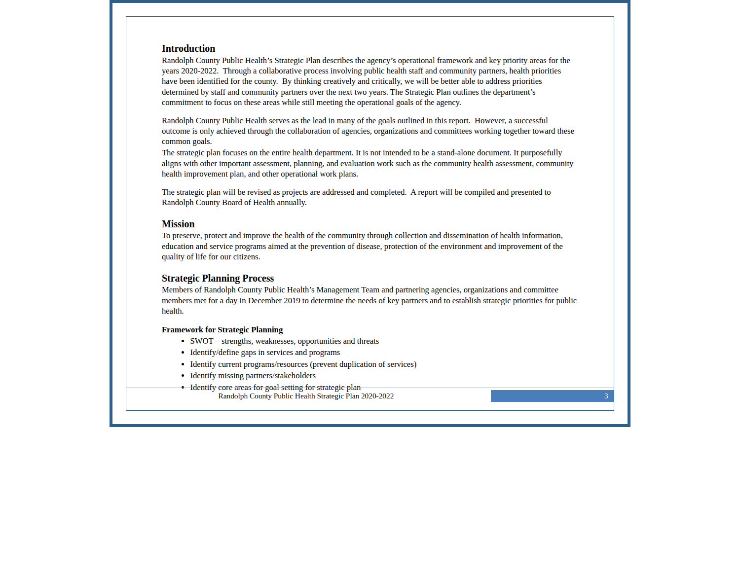Introduction
Randolph County Public Health’s Strategic Plan describes the agency’s operational framework and key priority areas for the years 2020-2022. Through a collaborative process involving public health staff and community partners, health priorities have been identified for the county. By thinking creatively and critically, we will be better able to address priorities determined by staff and community partners over the next two years. The Strategic Plan outlines the department’s commitment to focus on these areas while still meeting the operational goals of the agency.
Randolph County Public Health serves as the lead in many of the goals outlined in this report. However, a successful outcome is only achieved through the collaboration of agencies, organizations and committees working together toward these common goals.
The strategic plan focuses on the entire health department. It is not intended to be a stand-alone document. It purposefully aligns with other important assessment, planning, and evaluation work such as the community health assessment, community health improvement plan, and other operational work plans.
The strategic plan will be revised as projects are addressed and completed. A report will be compiled and presented to Randolph County Board of Health annually.
Mission
To preserve, protect and improve the health of the community through collection and dissemination of health information, education and service programs aimed at the prevention of disease, protection of the environment and improvement of the quality of life for our citizens.
Strategic Planning Process
Members of Randolph County Public Health’s Management Team and partnering agencies, organizations and committee members met for a day in December 2019 to determine the needs of key partners and to establish strategic priorities for public health.
Framework for Strategic Planning
SWOT – strengths, weaknesses, opportunities and threats
Identify/define gaps in services and programs
Identify current programs/resources (prevent duplication of services)
Identify missing partners/stakeholders
Identify core areas for goal setting for strategic plan
Randolph County Public Health Strategic Plan 2020-2022
3